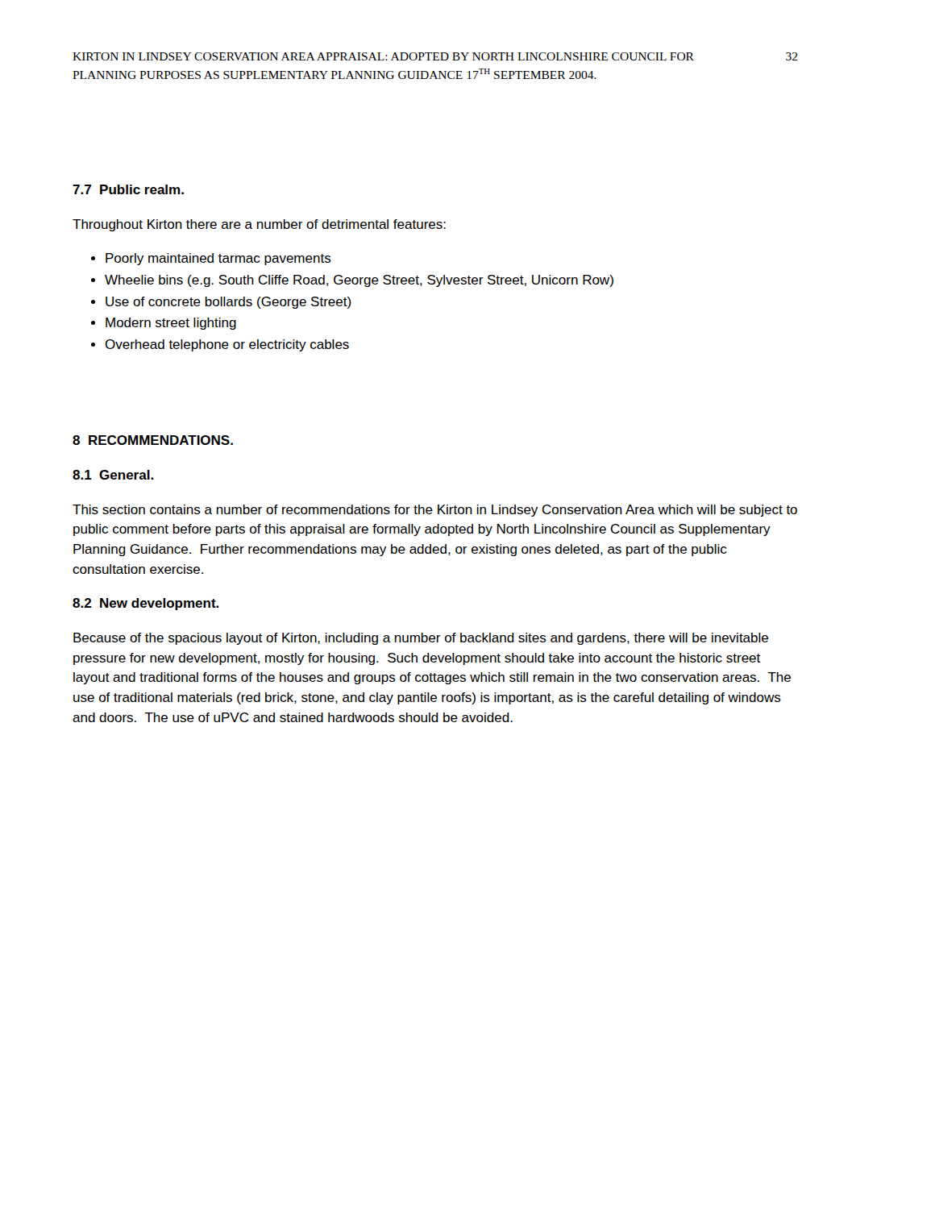32 Kirton in Lindsey Coservation Area Appraisal: Adopted by North Lincolnshire Council for Planning Purposes as Supplementary Planning Guidance 17th September 2004.
7.7 Public realm.
Throughout Kirton there are a number of detrimental features:
Poorly maintained tarmac pavements
Wheelie bins (e.g. South Cliffe Road, George Street, Sylvester Street, Unicorn Row)
Use of concrete bollards (George Street)
Modern street lighting
Overhead telephone or electricity cables
8 RECOMMENDATIONS.
8.1 General.
This section contains a number of recommendations for the Kirton in Lindsey Conservation Area which will be subject to public comment before parts of this appraisal are formally adopted by North Lincolnshire Council as Supplementary Planning Guidance. Further recommendations may be added, or existing ones deleted, as part of the public consultation exercise.
8.2 New development.
Because of the spacious layout of Kirton, including a number of backland sites and gardens, there will be inevitable pressure for new development, mostly for housing. Such development should take into account the historic street layout and traditional forms of the houses and groups of cottages which still remain in the two conservation areas. The use of traditional materials (red brick, stone, and clay pantile roofs) is important, as is the careful detailing of windows and doors. The use of uPVC and stained hardwoods should be avoided.